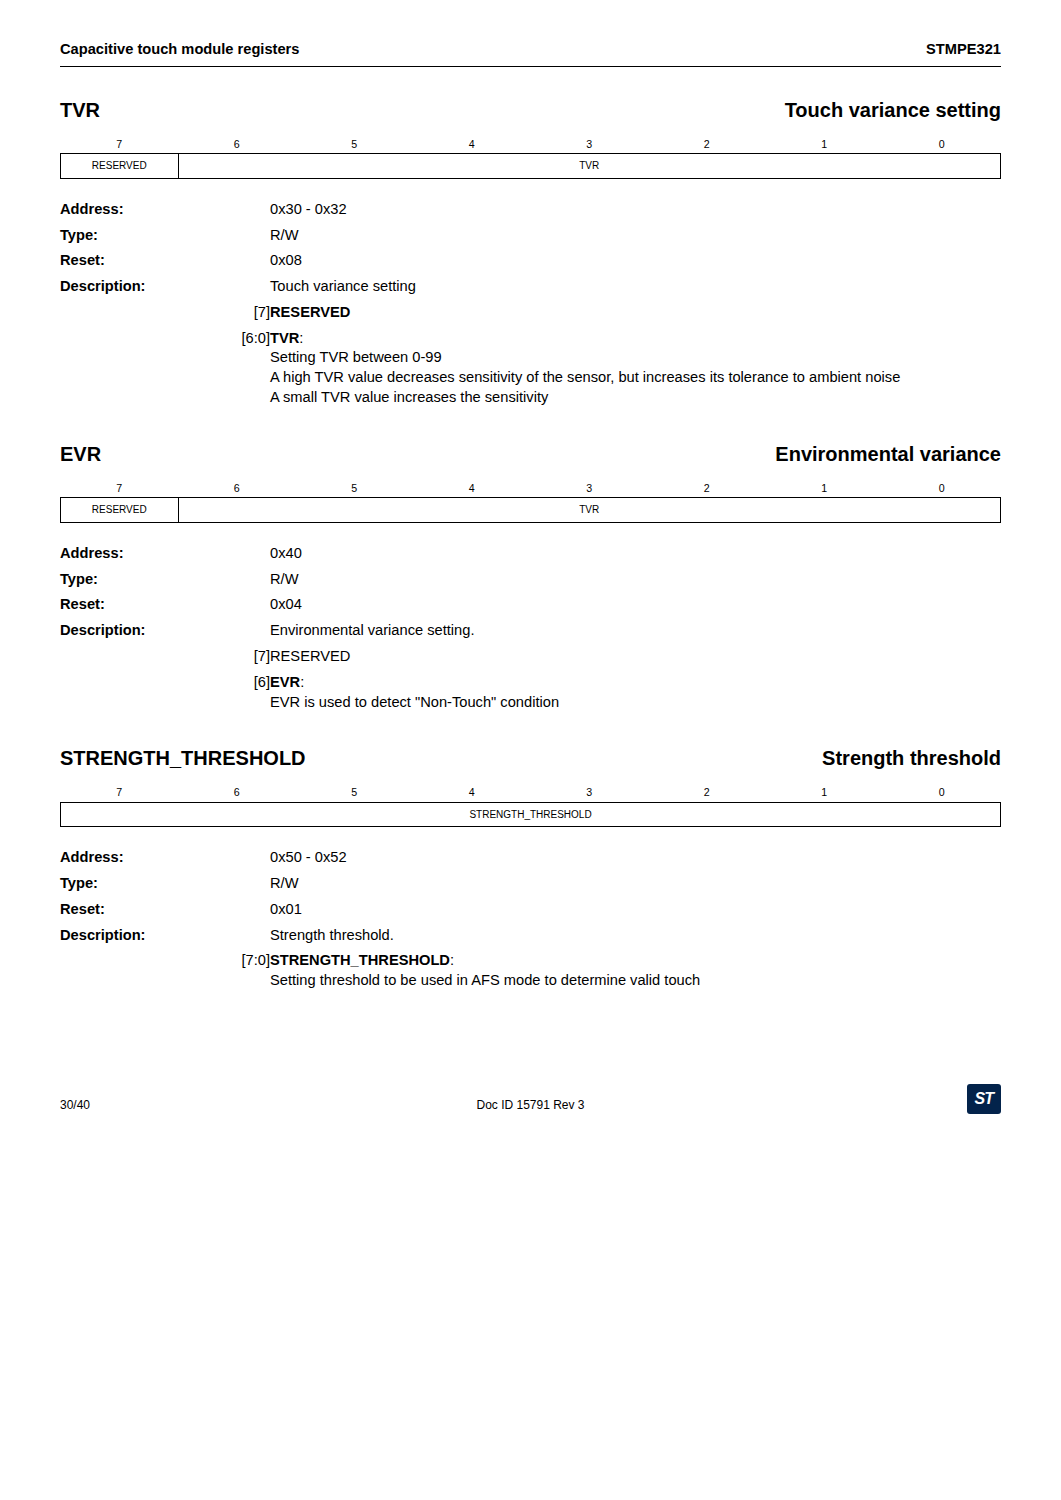Capacitive touch module registers STMPE321
TVR Touch variance setting
| 7 | 6 | 5 | 4 | 3 | 2 | 1 | 0 |
| RESERVED | TVR |
| Address: | | 0x30 - 0x32 |
| Type: | | R/W |
| Reset: | | 0x08 |
| Description: | | Touch variance setting |
| | [7] | RESERVED |
| | [6:0] | TVR : Setting TVR between 0-99 A high TVR value decreases sensitivity of the sensor, but increases its tolerance to ambient noise A small TVR value increases the sensitivity |
EVR Environmental variance
| 7 | 6 | 5 | 4 | 3 | 2 | 1 | 0 |
| RESERVED | TVR |
| Address: | | 0x40 |
| Type: | | R/W |
| Reset: | | 0x04 |
| Description: | | Environmental variance setting. |
| | [7] | RESERVED |
| | [6] | EVR : EVR is used to detect "Non-Touch" condition |
STRENGTH_THRESHOLD Strength threshold
| 7 | 6 | 5 | 4 | 3 | 2 | 1 | 0 |
| STRENGTH_THRESHOLD |
| Address: | | 0x50 - 0x52 |
| Type: | | R/W |
| Reset: | | 0x01 |
| Description: | | Strength threshold. |
| | [7:0] | STRENGTH_THRESHOLD : Setting threshold to be used in AFS mode to determine valid touch |
30/40
Doc ID 15791 Rev 3
ST